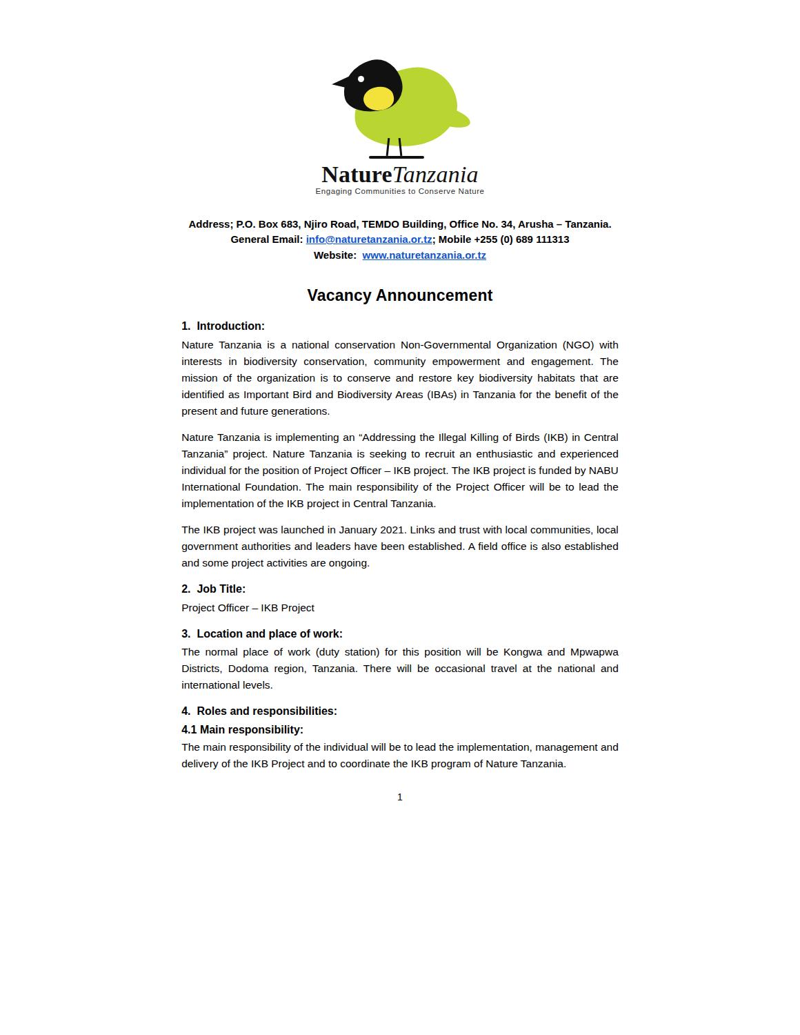Nature Tanzania
Engaging Communities to Conserve Nature
Address; P.O. Box 683, Njiro Road, TEMDO Building, Office No. 34, Arusha – Tanzania.
General Email: info@naturetanzania.or.tz; Mobile +255 (0) 689 111313
Website: www.naturetanzania.or.tz
Vacancy Announcement
1. Introduction:
Nature Tanzania is a national conservation Non-Governmental Organization (NGO) with interests in biodiversity conservation, community empowerment and engagement. The mission of the organization is to conserve and restore key biodiversity habitats that are identified as Important Bird and Biodiversity Areas (IBAs) in Tanzania for the benefit of the present and future generations.
Nature Tanzania is implementing an “Addressing the Illegal Killing of Birds (IKB) in Central Tanzania” project. Nature Tanzania is seeking to recruit an enthusiastic and experienced individual for the position of Project Officer – IKB project. The IKB project is funded by NABU International Foundation. The main responsibility of the Project Officer will be to lead the implementation of the IKB project in Central Tanzania.
The IKB project was launched in January 2021. Links and trust with local communities, local government authorities and leaders have been established. A field office is also established and some project activities are ongoing.
2. Job Title:
Project Officer – IKB Project
3. Location and place of work:
The normal place of work (duty station) for this position will be Kongwa and Mpwapwa Districts, Dodoma region, Tanzania. There will be occasional travel at the national and international levels.
4. Roles and responsibilities:
4.1 Main responsibility:
The main responsibility of the individual will be to lead the implementation, management and delivery of the IKB Project and to coordinate the IKB program of Nature Tanzania.
1